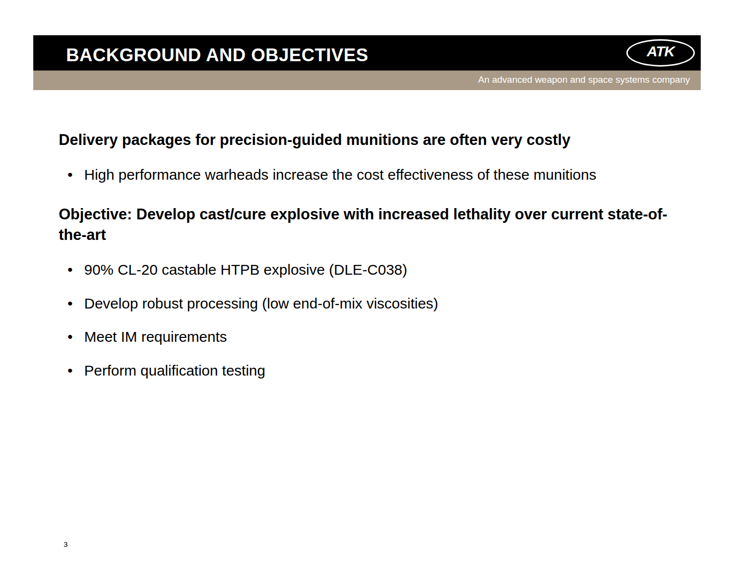BACKGROUND AND OBJECTIVES
ATK
An advanced weapon and space systems company
Delivery packages for precision-guided munitions are often very costly
High performance warheads increase the cost effectiveness of these munitions
Objective: Develop cast/cure explosive with increased lethality over current state-of-the-art
90% CL-20 castable HTPB explosive (DLE-C038)
Develop robust processing (low end-of-mix viscosities)
Meet IM requirements
Perform qualification testing
3